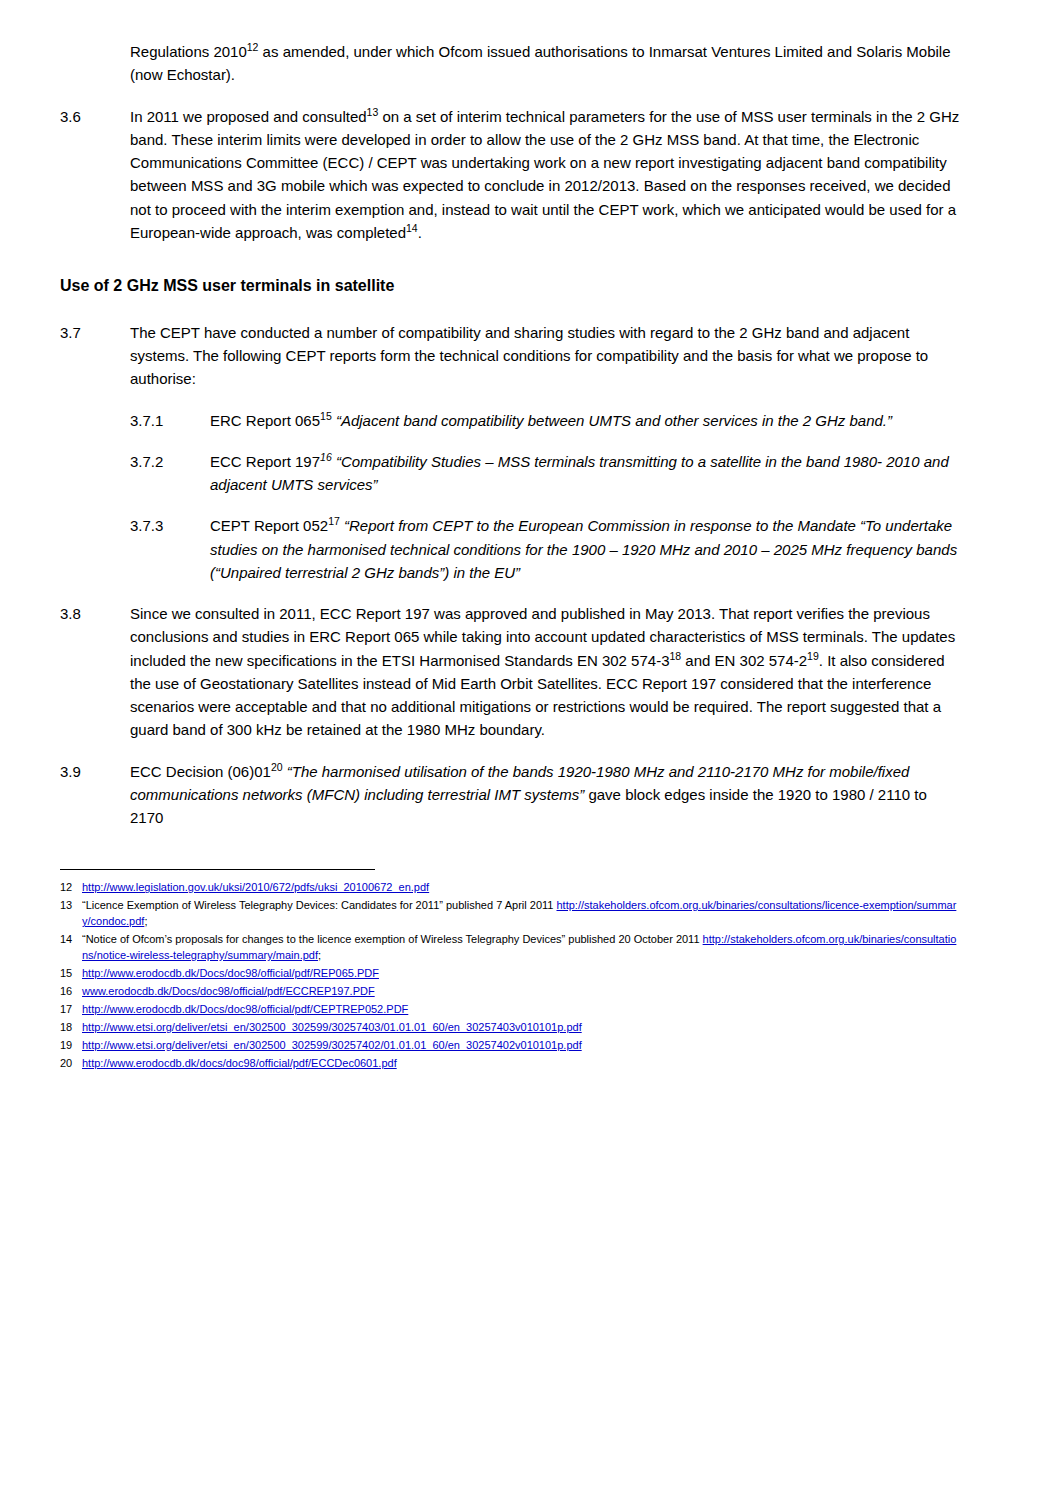Regulations 201012 as amended, under which Ofcom issued authorisations to Inmarsat Ventures Limited and Solaris Mobile (now Echostar).
3.6
In 2011 we proposed and consulted13 on a set of interim technical parameters for the use of MSS user terminals in the 2 GHz band. These interim limits were developed in order to allow the use of the 2 GHz MSS band. At that time, the Electronic Communications Committee (ECC) / CEPT was undertaking work on a new report investigating adjacent band compatibility between MSS and 3G mobile which was expected to conclude in 2012/2013. Based on the responses received, we decided not to proceed with the interim exemption and, instead to wait until the CEPT work, which we anticipated would be used for a European-wide approach, was completed14.
Use of 2 GHz MSS user terminals in satellite
3.7
The CEPT have conducted a number of compatibility and sharing studies with regard to the 2 GHz band and adjacent systems. The following CEPT reports form the technical conditions for compatibility and the basis for what we propose to authorise:
3.7.1
ERC Report 06515 “Adjacent band compatibility between UMTS and other services in the 2 GHz band.”
3.7.2
ECC Report 19716 “Compatibility Studies – MSS terminals transmitting to a satellite in the band 1980- 2010 and adjacent UMTS services”
3.7.3
CEPT Report 05217 “Report from CEPT to the European Commission in response to the Mandate “To undertake studies on the harmonised technical conditions for the 1900 – 1920 MHz and 2010 – 2025 MHz frequency bands (“Unpaired terrestrial 2 GHz bands”) in the EU”
3.8
Since we consulted in 2011, ECC Report 197 was approved and published in May 2013. That report verifies the previous conclusions and studies in ERC Report 065 while taking into account updated characteristics of MSS terminals. The updates included the new specifications in the ETSI Harmonised Standards EN 302 574-318 and EN 302 574-219. It also considered the use of Geostationary Satellites instead of Mid Earth Orbit Satellites. ECC Report 197 considered that the interference scenarios were acceptable and that no additional mitigations or restrictions would be required. The report suggested that a guard band of 300 kHz be retained at the 1980 MHz boundary.
3.9
ECC Decision (06)0120 “The harmonised utilisation of the bands 1920-1980 MHz and 2110-2170 MHz for mobile/fixed communications networks (MFCN) including terrestrial IMT systems” gave block edges inside the 1920 to 1980 / 2110 to 2170
12 http://www.legislation.gov.uk/uksi/2010/672/pdfs/uksi_20100672_en.pdf
13“Licence Exemption of Wireless Telegraphy Devices: Candidates for 2011” published 7 April 2011 http://stakeholders.ofcom.org.uk/binaries/consultations/licence-exemption/summary/condoc.pdf;
14“Notice of Ofcom’s proposals for changes to the licence exemption of Wireless Telegraphy Devices” published 20 October 2011 http://stakeholders.ofcom.org.uk/binaries/consultations/notice-wireless-telegraphy/summary/main.pdf;
15 http://www.erodocdb.dk/Docs/doc98/official/pdf/REP065.PDF
16 www.erodocdb.dk/Docs/doc98/official/pdf/ECCREP197.PDF
17 http://www.erodocdb.dk/Docs/doc98/official/pdf/CEPTREP052.PDF
18 http://www.etsi.org/deliver/etsi_en/302500_302599/30257403/01.01.01_60/en_30257403v010101p.pdf
19 http://www.etsi.org/deliver/etsi_en/302500_302599/30257402/01.01.01_60/en_30257402v010101p.pdf
20 http://www.erodocdb.dk/docs/doc98/official/pdf/ECCDec0601.pdf